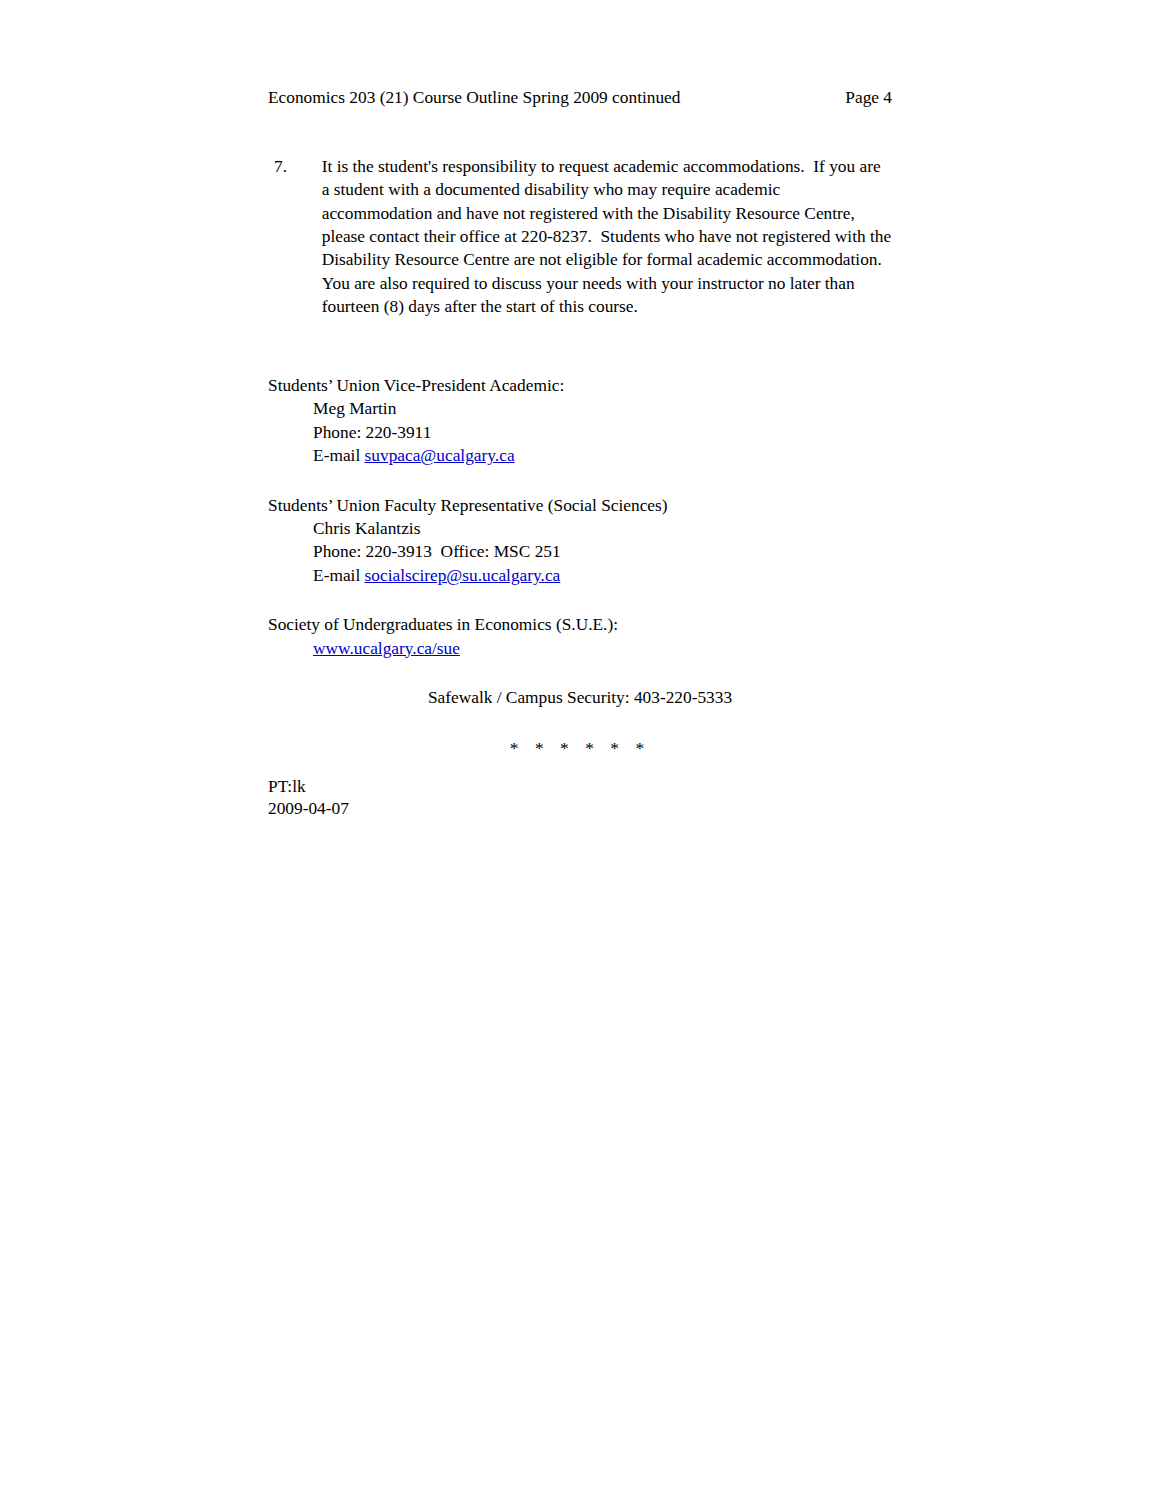Economics 203 (21) Course Outline Spring 2009 continued
Page 4
7. It is the student's responsibility to request academic accommodations. If you are a student with a documented disability who may require academic accommodation and have not registered with the Disability Resource Centre, please contact their office at 220-8237. Students who have not registered with the Disability Resource Centre are not eligible for formal academic accommodation. You are also required to discuss your needs with your instructor no later than fourteen (8) days after the start of this course.
Students’ Union Vice-President Academic:
Meg Martin
Phone: 220-3911
E-mail suvpaca@ucalgary.ca
Students’ Union Faculty Representative (Social Sciences)
Chris Kalantzis
Phone: 220-3913 Office: MSC 251
E-mail socialscirep@su.ucalgary.ca
Society of Undergraduates in Economics (S.U.E.):
www.ucalgary.ca/sue
Safewalk / Campus Security: 403-220-5333
* * * * * *
PT:lk
2009-04-07